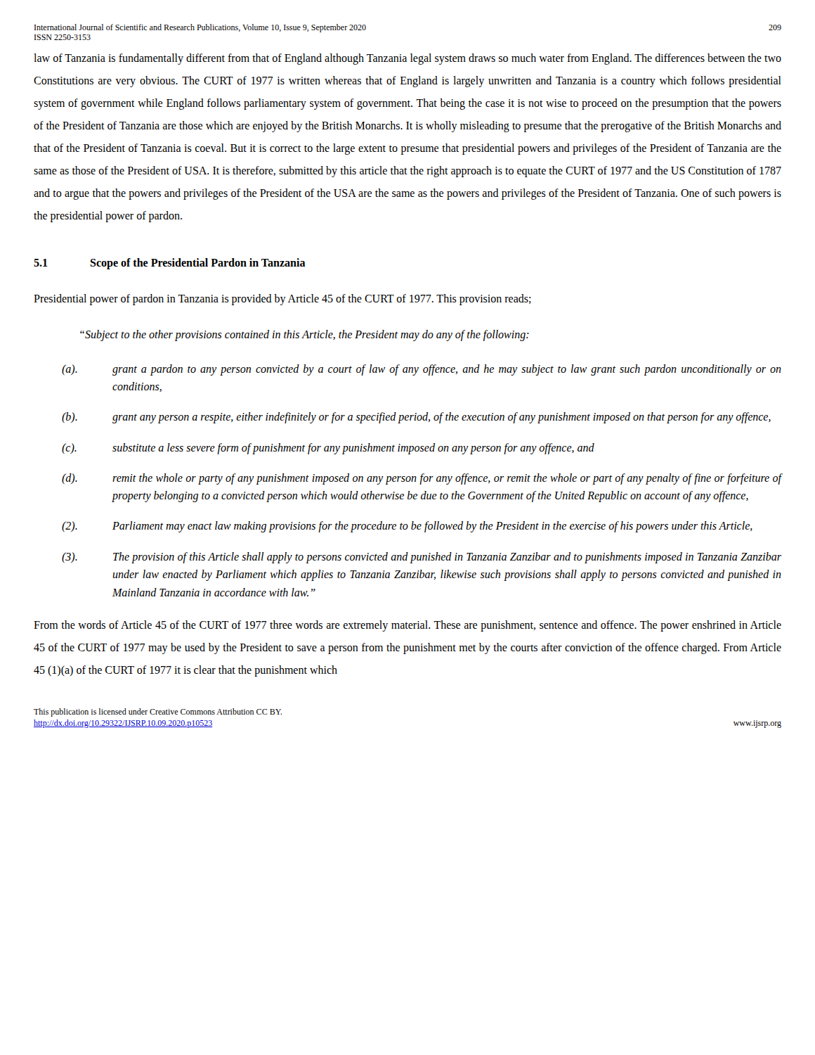International Journal of Scientific and Research Publications, Volume 10, Issue 9, September 2020
209
ISSN 2250-3153
law of Tanzania is fundamentally different from that of England although Tanzania legal system draws so much water from England. The differences between the two Constitutions are very obvious. The CURT of 1977 is written whereas that of England is largely unwritten and Tanzania is a country which follows presidential system of government while England follows parliamentary system of government. That being the case it is not wise to proceed on the presumption that the powers of the President of Tanzania are those which are enjoyed by the British Monarchs. It is wholly misleading to presume that the prerogative of the British Monarchs and that of the President of Tanzania is coeval. But it is correct to the large extent to presume that presidential powers and privileges of the President of Tanzania are the same as those of the President of USA. It is therefore, submitted by this article that the right approach is to equate the CURT of 1977 and the US Constitution of 1787 and to argue that the powers and privileges of the President of the USA are the same as the powers and privileges of the President of Tanzania. One of such powers is the presidential power of pardon.
5.1 Scope of the Presidential Pardon in Tanzania
Presidential power of pardon in Tanzania is provided by Article 45 of the CURT of 1977. This provision reads;
“Subject to the other provisions contained in this Article, the President may do any of the following:
(a). grant a pardon to any person convicted by a court of law of any offence, and he may subject to law grant such pardon unconditionally or on conditions,
(b). grant any person a respite, either indefinitely or for a specified period, of the execution of any punishment imposed on that person for any offence,
(c). substitute a less severe form of punishment for any punishment imposed on any person for any offence, and
(d). remit the whole or party of any punishment imposed on any person for any offence, or remit the whole or part of any penalty of fine or forfeiture of property belonging to a convicted person which would otherwise be due to the Government of the United Republic on account of any offence,
(2). Parliament may enact law making provisions for the procedure to be followed by the President in the exercise of his powers under this Article,
(3). The provision of this Article shall apply to persons convicted and punished in Tanzania Zanzibar and to punishments imposed in Tanzania Zanzibar under law enacted by Parliament which applies to Tanzania Zanzibar, likewise such provisions shall apply to persons convicted and punished in Mainland Tanzania in accordance with law.”
From the words of Article 45 of the CURT of 1977 three words are extremely material. These are punishment, sentence and offence. The power enshrined in Article 45 of the CURT of 1977 may be used by the President to save a person from the punishment met by the courts after conviction of the offence charged. From Article 45 (1)(a) of the CURT of 1977 it is clear that the punishment which
This publication is licensed under Creative Commons Attribution CC BY.
http://dx.doi.org/10.29322/IJSRP.10.09.2020.p10523
www.ijsrp.org